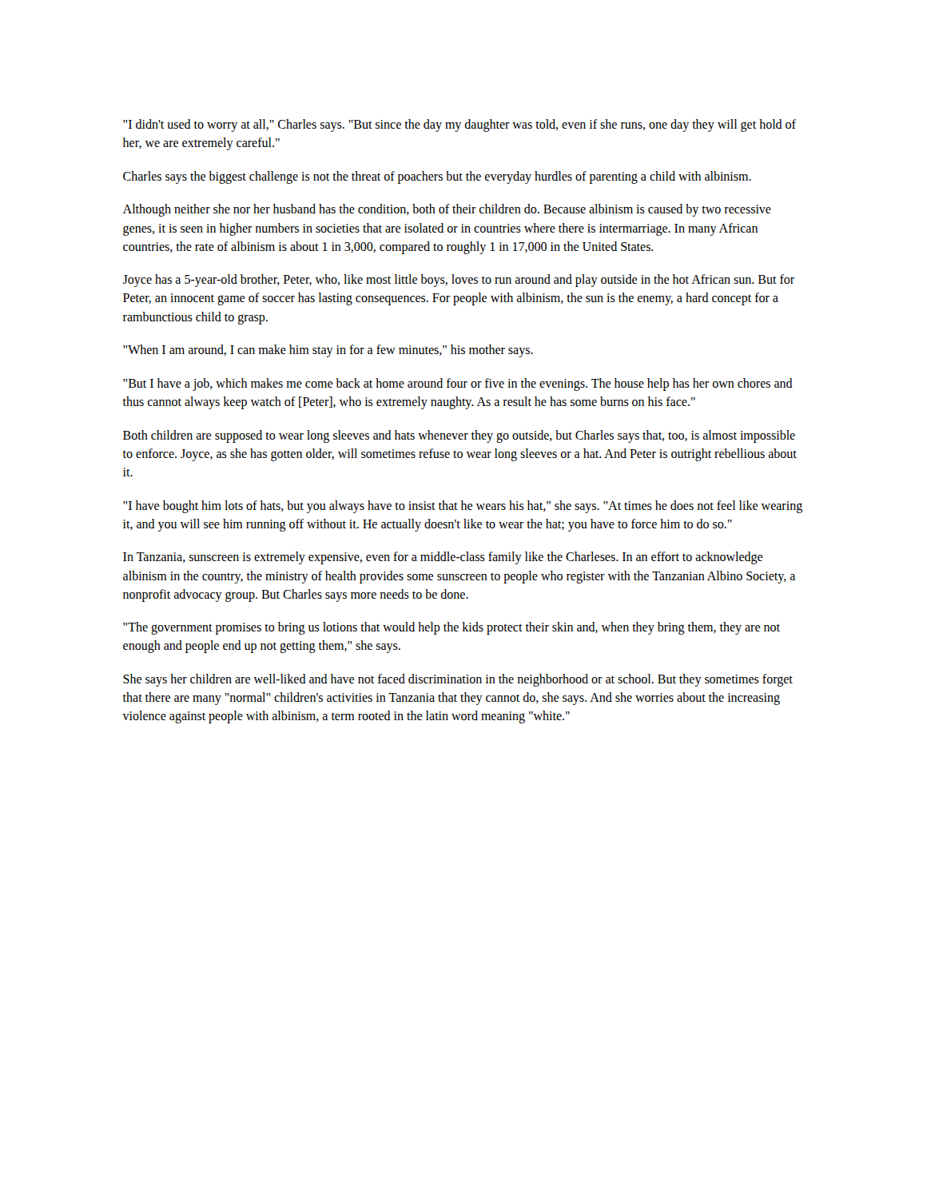"I didn't used to worry at all," Charles says. "But since the day my daughter was told, even if she runs, one day they will get hold of her, we are extremely careful."
Charles says the biggest challenge is not the threat of poachers but the everyday hurdles of parenting a child with albinism.
Although neither she nor her husband has the condition, both of their children do. Because albinism is caused by two recessive genes, it is seen in higher numbers in societies that are isolated or in countries where there is intermarriage. In many African countries, the rate of albinism is about 1 in 3,000, compared to roughly 1 in 17,000 in the United States.
Joyce has a 5-year-old brother, Peter, who, like most little boys, loves to run around and play outside in the hot African sun. But for Peter, an innocent game of soccer has lasting consequences. For people with albinism, the sun is the enemy, a hard concept for a rambunctious child to grasp.
"When I am around, I can make him stay in for a few minutes," his mother says.
"But I have a job, which makes me come back at home around four or five in the evenings. The house help has her own chores and thus cannot always keep watch of [Peter], who is extremely naughty. As a result he has some burns on his face."
Both children are supposed to wear long sleeves and hats whenever they go outside, but Charles says that, too, is almost impossible to enforce. Joyce, as she has gotten older, will sometimes refuse to wear long sleeves or a hat. And Peter is outright rebellious about it.
"I have bought him lots of hats, but you always have to insist that he wears his hat," she says. "At times he does not feel like wearing it, and you will see him running off without it. He actually doesn't like to wear the hat; you have to force him to do so."
In Tanzania, sunscreen is extremely expensive, even for a middle-class family like the Charleses. In an effort to acknowledge albinism in the country, the ministry of health provides some sunscreen to people who register with the Tanzanian Albino Society, a nonprofit advocacy group. But Charles says more needs to be done.
"The government promises to bring us lotions that would help the kids protect their skin and, when they bring them, they are not enough and people end up not getting them," she says.
She says her children are well-liked and have not faced discrimination in the neighborhood or at school. But they sometimes forget that there are many "normal" children's activities in Tanzania that they cannot do, she says. And she worries about the increasing violence against people with albinism, a term rooted in the latin word meaning "white."